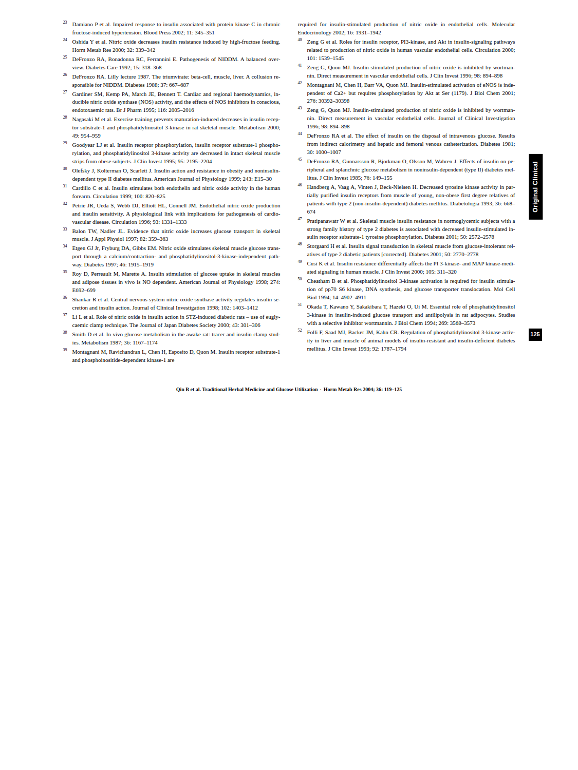23 Damiano P et al. Impaired response to insulin associated with protein kinase C in chronic fructose-induced hypertension. Blood Press 2002; 11: 345–351
24 Oshida Y et al. Nitric oxide decreases insulin resistance induced by high-fructose feeding. Horm Metab Res 2000; 32: 339–342
25 DeFronzo RA, Bonadonna RC, Ferrannini E. Pathogenesis of NIDDM. A balanced overview. Diabetes Care 1992; 15: 318–368
26 DeFronzo RA. Lilly lecture 1987. The triumvirate: beta-cell, muscle, liver. A collusion responsible for NIDDM. Diabetes 1988; 37: 667–687
27 Gardiner SM, Kemp PA, March JE, Bennett T. Cardiac and regional haemodynamics, inducible nitric oxide synthase (NOS) activity, and the effects of NOS inhibitors in conscious, endotoxaemic rats. Br J Pharm 1995; 116: 2005–2016
28 Nagasaki M et al. Exercise training prevents maturation-induced decreases in insulin receptor substrate-1 and phosphatidylinositol 3-kinase in rat skeletal muscle. Metabolism 2000; 49: 954–959
29 Goodyear LJ et al. Insulin receptor phosphorylation, insulin receptor substrate-1 phosphorylation, and phosphatidylinositol 3-kinase activity are decreased in intact skeletal muscle strips from obese subjects. J Clin Invest 1995; 95: 2195–2204
30 Olefsky J, Kolterman O, Scarlett J. Insulin action and resistance in obesity and noninsulin-dependent type II diabetes mellitus. American Journal of Physiology 1999; 243: E15–30
31 Cardillo C et al. Insulin stimulates both endothelin and nitric oxide activity in the human forearm. Circulation 1999; 100: 820–825
32 Petrie JR, Ueda S, Webb DJ, Elliott HL, Connell JM. Endothelial nitric oxide production and insulin sensitivity. A physiological link with implications for pathogenesis of cardiovascular disease. Circulation 1996; 93: 1331–1333
33 Balon TW, Nadler JL. Evidence that nitric oxide increases glucose transport in skeletal muscle. J Appl Physiol 1997; 82: 359–363
34 Etgen GJ Jr, Fryburg DA, Gibbs EM. Nitric oxide stimulates skeletal muscle glucose transport through a calcium/contraction- and phosphatidylinositol-3-kinase-independent pathway. Diabetes 1997; 46: 1915–1919
35 Roy D, Perreault M, Marette A. Insulin stimulation of glucose uptake in skeletal muscles and adipose tissues in vivo is NO dependent. American Journal of Physiology 1998; 274: E692–699
36 Shankar R et al. Central nervous system nitric oxide synthase activity regulates insulin secretion and insulin action. Journal of Clinical Investigation 1998; 102: 1403–1412
37 Li L et al. Role of nitric oxide in insulin action in STZ-induced diabetic rats – use of euglycaemic clamp technique. The Journal of Japan Diabetes Society 2000; 43: 301–306
38 Smith D et al. In vivo glucose metabolism in the awake rat: tracer and insulin clamp studies. Metabolism 1987; 36: 1167–1174
39 Montagnani M, Ravichandran L, Chen H, Esposito D, Quon M. Insulin receptor substrate-1 and phosphoinositide-dependent kinase-1 are
required for insulin-stimulated production of nitric oxide in endothelial cells. Molecular Endocrinology 2002; 16: 1931–1942
40 Zeng G et al. Roles for insulin receptor, PI3-kinase, and Akt in insulin-signaling pathways related to production of nitric oxide in human vascular endothelial cells. Circulation 2000; 101: 1539–1545
41 Zeng G, Quon MJ. Insulin-stimulated production of nitric oxide is inhibited by wortmannin. Direct measurement in vascular endothelial cells. J Clin Invest 1996; 98: 894–898
42 Montagnani M, Chen H, Barr VA, Quon MJ. Insulin-stimulated activation of eNOS is independent of Ca2+ but requires phosphorylation by Akt at Ser (1179). J Biol Chem 2001; 276: 30392–30398
43 Zeng G, Quon MJ. Insulin-stimulated production of nitric oxide is inhibited by wortmannin. Direct measurement in vascular endothelial cells. Journal of Clinical Investigation 1996; 98: 894–898
44 DeFronzo RA et al. The effect of insulin on the disposal of intravenous glucose. Results from indirect calorimetry and hepatic and femoral venous catheterization. Diabetes 1981; 30: 1000–1007
45 DeFronzo RA, Gunnarsson R, Bjorkman O, Olsson M, Wahren J. Effects of insulin on peripheral and splanchnic glucose metabolism in noninsulin-dependent (type II) diabetes mellitus. J Clin Invest 1985; 76: 149–155
46 Handberg A, Vaag A, Vinten J, Beck-Nielsen H. Decreased tyrosine kinase activity in partially purified insulin receptors from muscle of young, non-obese first degree relatives of patients with type 2 (non-insulin-dependent) diabetes mellitus. Diabetologia 1993; 36: 668–674
47 Pratipanawatr W et al. Skeletal muscle insulin resistance in normoglycemic subjects with a strong family history of type 2 diabetes is associated with decreased insulin-stimulated insulin receptor substrate-1 tyrosine phosphorylation. Diabetes 2001; 50: 2572–2578
48 Storgaard H et al. Insulin signal transduction in skeletal muscle from glucose-intolerant relatives of type 2 diabetic patients [corrected]. Diabetes 2001; 50: 2770–2778
49 Cusi K et al. Insulin resistance differentially affects the PI 3-kinase- and MAP kinase-mediated signaling in human muscle. J Clin Invest 2000; 105: 311–320
50 Cheatham B et al. Phosphatidylinositol 3-kinase activation is required for insulin stimulation of pp70 S6 kinase, DNA synthesis, and glucose transporter translocation. Mol Cell Biol 1994; 14: 4902–4911
51 Okada T, Kawano Y, Sakakibara T, Hazeki O, Ui M. Essential role of phosphatidylinositol 3-kinase in insulin-induced glucose transport and antilipolysis in rat adipocytes. Studies with a selective inhibitor wortmannin. J Biol Chem 1994; 269: 3568–3573
52 Folli F, Saad MJ, Backer JM, Kahn CR. Regulation of phosphatidylinositol 3-kinase activity in liver and muscle of animal models of insulin-resistant and insulin-deficient diabetes mellitus. J Clin Invest 1993; 92: 1787–1794
Original Clinical
125
Qin B et al. Traditional Herbal Medicine and Glucose Utilization·Horm Metab Res 2004; 36: 119–125